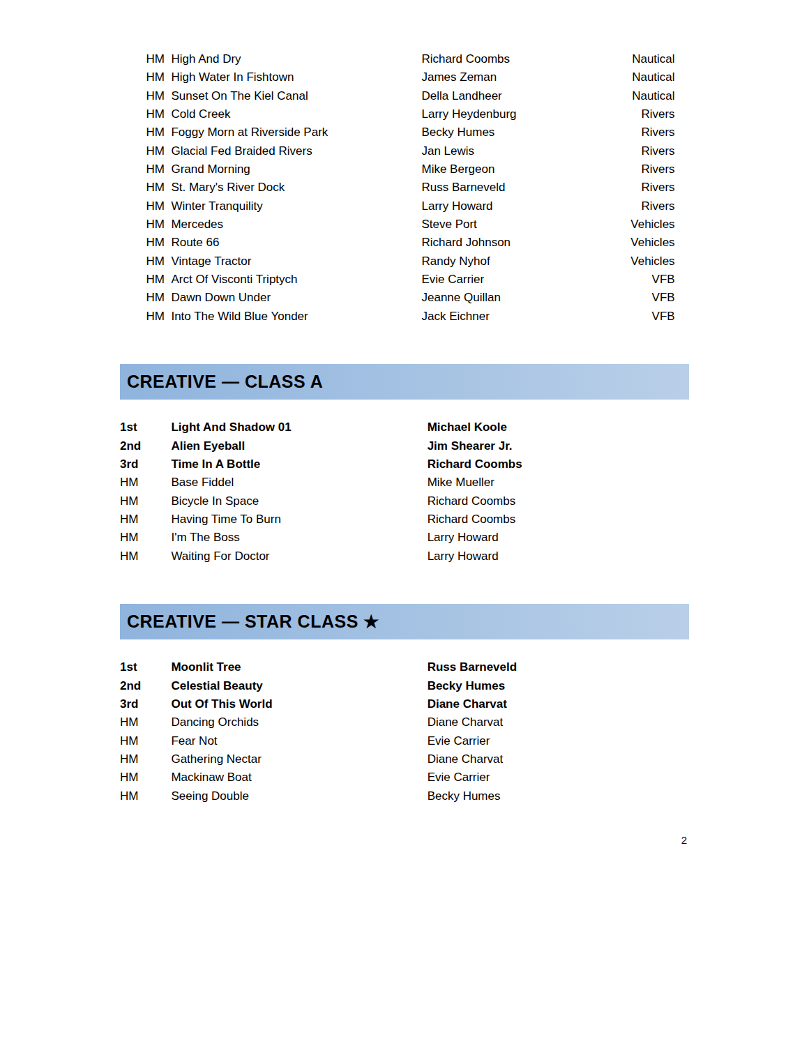| HM | High And Dry | Richard Coombs | Nautical |
| HM | High Water In Fishtown | James Zeman | Nautical |
| HM | Sunset On The Kiel Canal | Della Landheer | Nautical |
| HM | Cold Creek | Larry Heydenburg | Rivers |
| HM | Foggy Morn at Riverside Park | Becky Humes | Rivers |
| HM | Glacial Fed Braided Rivers | Jan Lewis | Rivers |
| HM | Grand Morning | Mike Bergeon | Rivers |
| HM | St. Mary's River Dock | Russ Barneveld | Rivers |
| HM | Winter Tranquility | Larry Howard | Rivers |
| HM | Mercedes | Steve Port | Vehicles |
| HM | Route 66 | Richard Johnson | Vehicles |
| HM | Vintage Tractor | Randy Nyhof | Vehicles |
| HM | Arct Of Visconti Triptych | Evie Carrier | VFB |
| HM | Dawn Down Under | Jeanne Quillan | VFB |
| HM | Into The Wild Blue Yonder | Jack Eichner | VFB |
CREATIVE — CLASS A
| 1st | Light And Shadow 01 | Michael Koole |
| 2nd | Alien Eyeball | Jim Shearer Jr. |
| 3rd | Time In A Bottle | Richard Coombs |
| HM | Base Fiddel | Mike Mueller |
| HM | Bicycle In Space | Richard Coombs |
| HM | Having Time To Burn | Richard Coombs |
| HM | I'm The Boss | Larry Howard |
| HM | Waiting For Doctor | Larry Howard |
CREATIVE — STAR CLASS ★
| 1st | Moonlit Tree | Russ Barneveld |
| 2nd | Celestial Beauty | Becky Humes |
| 3rd | Out Of This World | Diane Charvat |
| HM | Dancing Orchids | Diane Charvat |
| HM | Fear Not | Evie Carrier |
| HM | Gathering Nectar | Diane Charvat |
| HM | Mackinaw Boat | Evie Carrier |
| HM | Seeing Double | Becky Humes |
2